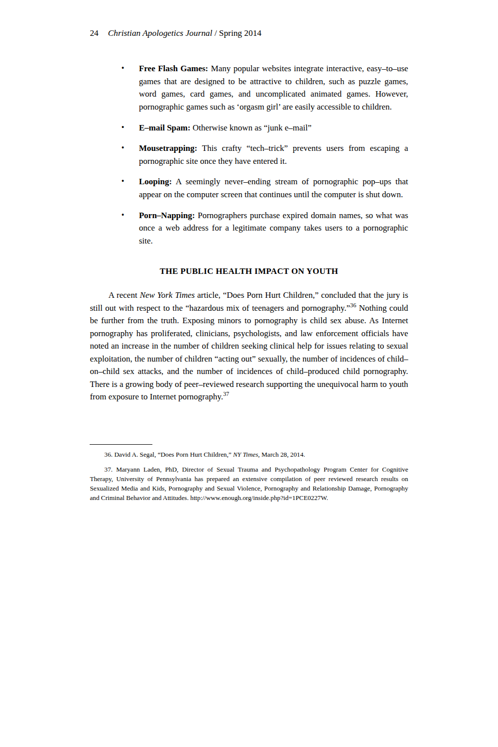24 Christian Apologetics Journal / Spring 2014
Free Flash Games: Many popular websites integrate interactive, easy–to–use games that are designed to be attractive to children, such as puzzle games, word games, card games, and uncomplicated animated games. However, pornographic games such as ‘orgasm girl’ are easily accessible to children.
E–mail Spam: Otherwise known as “junk e–mail”
Mousetrapping: This crafty “tech–trick” prevents users from escaping a pornographic site once they have entered it.
Looping: A seemingly never–ending stream of pornographic pop–ups that appear on the computer screen that continues until the computer is shut down.
Porn–Napping: Pornographers purchase expired domain names, so what was once a web address for a legitimate company takes users to a pornographic site.
THE PUBLIC HEALTH IMPACT ON YOUTH
A recent New York Times article, “Does Porn Hurt Children,” concluded that the jury is still out with respect to the “hazardous mix of teenagers and pornography.”36 Nothing could be further from the truth. Exposing minors to pornography is child sex abuse. As Internet pornography has proliferated, clinicians, psychologists, and law enforcement officials have noted an increase in the number of children seeking clinical help for issues relating to sexual exploitation, the number of children “acting out” sexually, the number of incidences of child–on–child sex attacks, and the number of incidences of child–produced child pornography. There is a growing body of peer–reviewed research supporting the unequivocal harm to youth from exposure to Internet pornography.37
36. David A. Segal, “Does Porn Hurt Children,” NY Times, March 28, 2014.
37. Maryann Laden, PhD, Director of Sexual Trauma and Psychopathology Program Center for Cognitive Therapy, University of Pennsylvania has prepared an extensive compilation of peer reviewed research results on Sexualized Media and Kids, Pornography and Sexual Violence, Pornography and Relationship Damage, Pornography and Criminal Behavior and Attitudes. http://www.enough.org/inside.php?id=1PCE0227W.